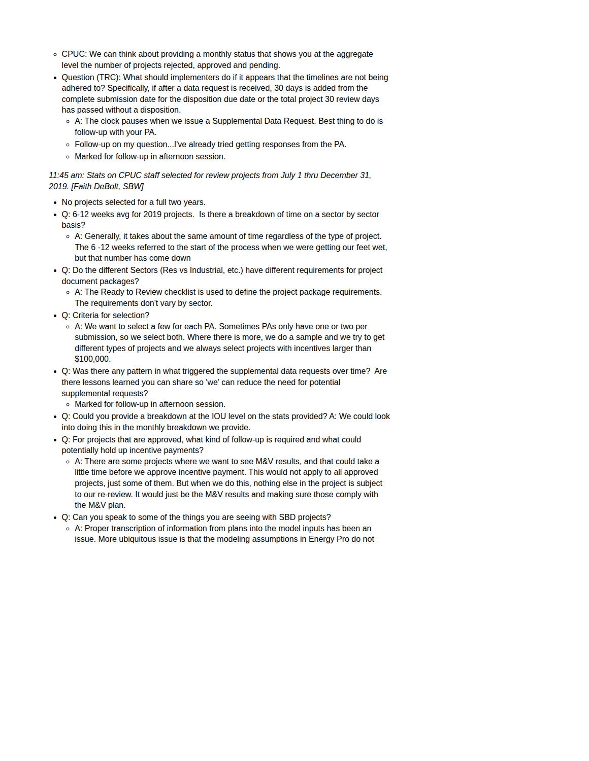CPUC: We can think about providing a monthly status that shows you at the aggregate level the number of projects rejected, approved and pending.
Question (TRC): What should implementers do if it appears that the timelines are not being adhered to? Specifically, if after a data request is received, 30 days is added from the complete submission date for the disposition due date or the total project 30 review days has passed without a disposition.
A: The clock pauses when we issue a Supplemental Data Request. Best thing to do is follow-up with your PA.
Follow-up on my question...I've already tried getting responses from the PA.
Marked for follow-up in afternoon session.
11:45 am: Stats on CPUC staff selected for review projects from July 1 thru December 31, 2019. [Faith DeBolt, SBW]
No projects selected for a full two years.
Q: 6-12 weeks avg for 2019 projects. Is there a breakdown of time on a sector by sector basis?
A: Generally, it takes about the same amount of time regardless of the type of project. The 6 -12 weeks referred to the start of the process when we were getting our feet wet, but that number has come down
Q: Do the different Sectors (Res vs Industrial, etc.) have different requirements for project document packages?
A: The Ready to Review checklist is used to define the project package requirements. The requirements don't vary by sector.
Q: Criteria for selection?
A: We want to select a few for each PA. Sometimes PAs only have one or two per submission, so we select both. Where there is more, we do a sample and we try to get different types of projects and we always select projects with incentives larger than $100,000.
Q: Was there any pattern in what triggered the supplemental data requests over time? Are there lessons learned you can share so 'we' can reduce the need for potential supplemental requests?
Marked for follow-up in afternoon session.
Q: Could you provide a breakdown at the IOU level on the stats provided? A: We could look into doing this in the monthly breakdown we provide.
Q: For projects that are approved, what kind of follow-up is required and what could potentially hold up incentive payments?
A: There are some projects where we want to see M&V results, and that could take a little time before we approve incentive payment. This would not apply to all approved projects, just some of them. But when we do this, nothing else in the project is subject to our re-review. It would just be the M&V results and making sure those comply with the M&V plan.
Q: Can you speak to some of the things you are seeing with SBD projects?
A: Proper transcription of information from plans into the model inputs has been an issue. More ubiquitous issue is that the modeling assumptions in Energy Pro do not